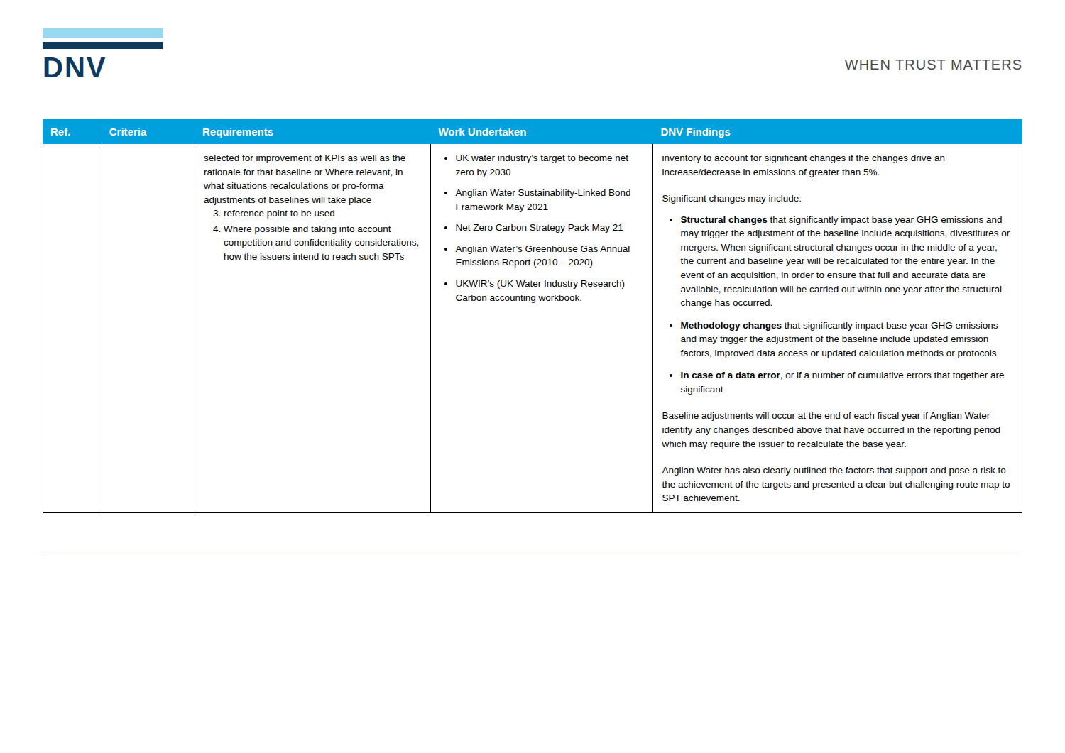DNV
WHEN TRUST MATTERS
| Ref. | Criteria | Requirements | Work Undertaken | DNV Findings |
| --- | --- | --- | --- | --- |
| | | selected for improvement of KPIs as well as the rationale for that baseline or Where relevant, in what situations recalculations or pro-forma adjustments of baselines will take place reference point to be used Where possible and taking into account competition and confidentiality considerations, how the issuers intend to reach such SPTs | UK water industry’s target to become net zero by 2030 Anglian Water Sustainability-Linked Bond Framework May 2021 Net Zero Carbon Strategy Pack May 21 Anglian Water’s Greenhouse Gas Annual Emissions Report (2010 – 2020) UKWIR’s (UK Water Industry Research) Carbon accounting workbook. | inventory to account for significant changes if the changes drive an increase/decrease in emissions of greater than 5%. Significant changes may include: Structural changes that significantly impact base year GHG emissions and may trigger the adjustment of the baseline include acquisitions, divestitures or mergers. When significant structural changes occur in the middle of a year, the current and baseline year will be recalculated for the entire year. In the event of an acquisition, in order to ensure that full and accurate data are available, recalculation will be carried out within one year after the structural change has occurred. Methodology changes that significantly impact base year GHG emissions and may trigger the adjustment of the baseline include updated emission factors, improved data access or updated calculation methods or protocols In case of a data error , or if a number of cumulative errors that together are significant Baseline adjustments will occur at the end of each fiscal year if Anglian Water identify any changes described above that have occurred in the reporting period which may require the issuer to recalculate the base year. Anglian Water has also clearly outlined the factors that support and pose a risk to the achievement of the targets and presented a clear but challenging route map to SPT achievement. |